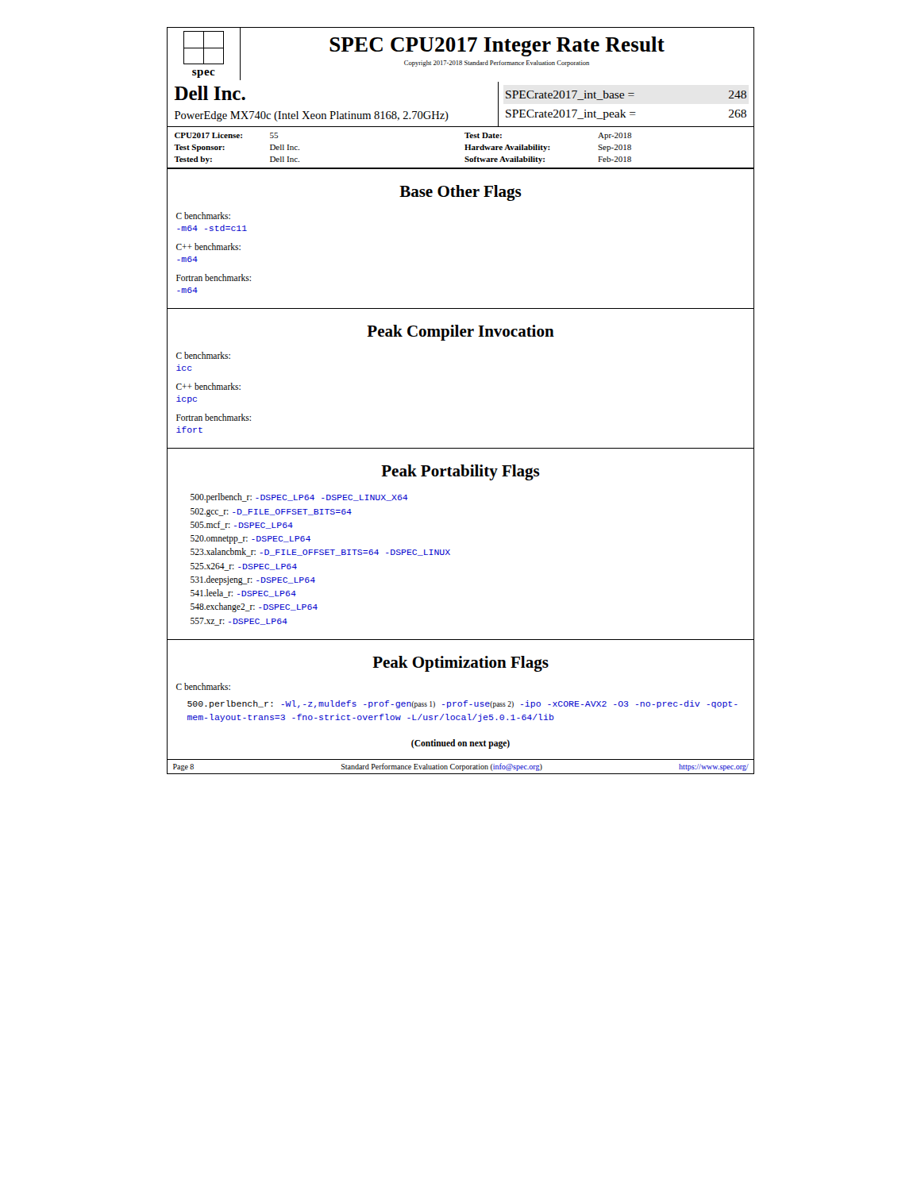spec
SPEC CPU2017 Integer Rate Result
Copyright 2017-2018 Standard Performance Evaluation Corporation
Dell Inc.
PowerEdge MX740c (Intel Xeon Platinum 8168, 2.70GHz)
SPECrate2017_int_base = 248
SPECrate2017_int_peak = 268
CPU2017 License: 55
Test Sponsor: Dell Inc.
Tested by: Dell Inc.
Test Date: Apr-2018
Hardware Availability: Sep-2018
Software Availability: Feb-2018
Base Other Flags
C benchmarks:
-m64 -std=c11
C++ benchmarks:
-m64
Fortran benchmarks:
-m64
Peak Compiler Invocation
C benchmarks:
icc
C++ benchmarks:
icpc
Fortran benchmarks:
ifort
Peak Portability Flags
500.perlbench_r: -DSPEC_LP64 -DSPEC_LINUX_X64
502.gcc_r: -D_FILE_OFFSET_BITS=64
505.mcf_r: -DSPEC_LP64
520.omnetpp_r: -DSPEC_LP64
523.xalancbmk_r: -D_FILE_OFFSET_BITS=64 -DSPEC_LINUX
525.x264_r: -DSPEC_LP64
531.deepsjeng_r: -DSPEC_LP64
541.leela_r: -DSPEC_LP64
548.exchange2_r: -DSPEC_LP64
557.xz_r: -DSPEC_LP64
Peak Optimization Flags
C benchmarks:
500.perlbench_r: -Wl,-z,muldefs -prof-gen(pass 1) -prof-use(pass 2) -ipo -xCORE-AVX2 -O3 -no-prec-div -qopt-mem-layout-trans=3 -fno-strict-overflow -L/usr/local/je5.0.1-64/lib
(Continued on next page)
Page 8
Standard Performance Evaluation Corporation (info@spec.org)
https://www.spec.org/